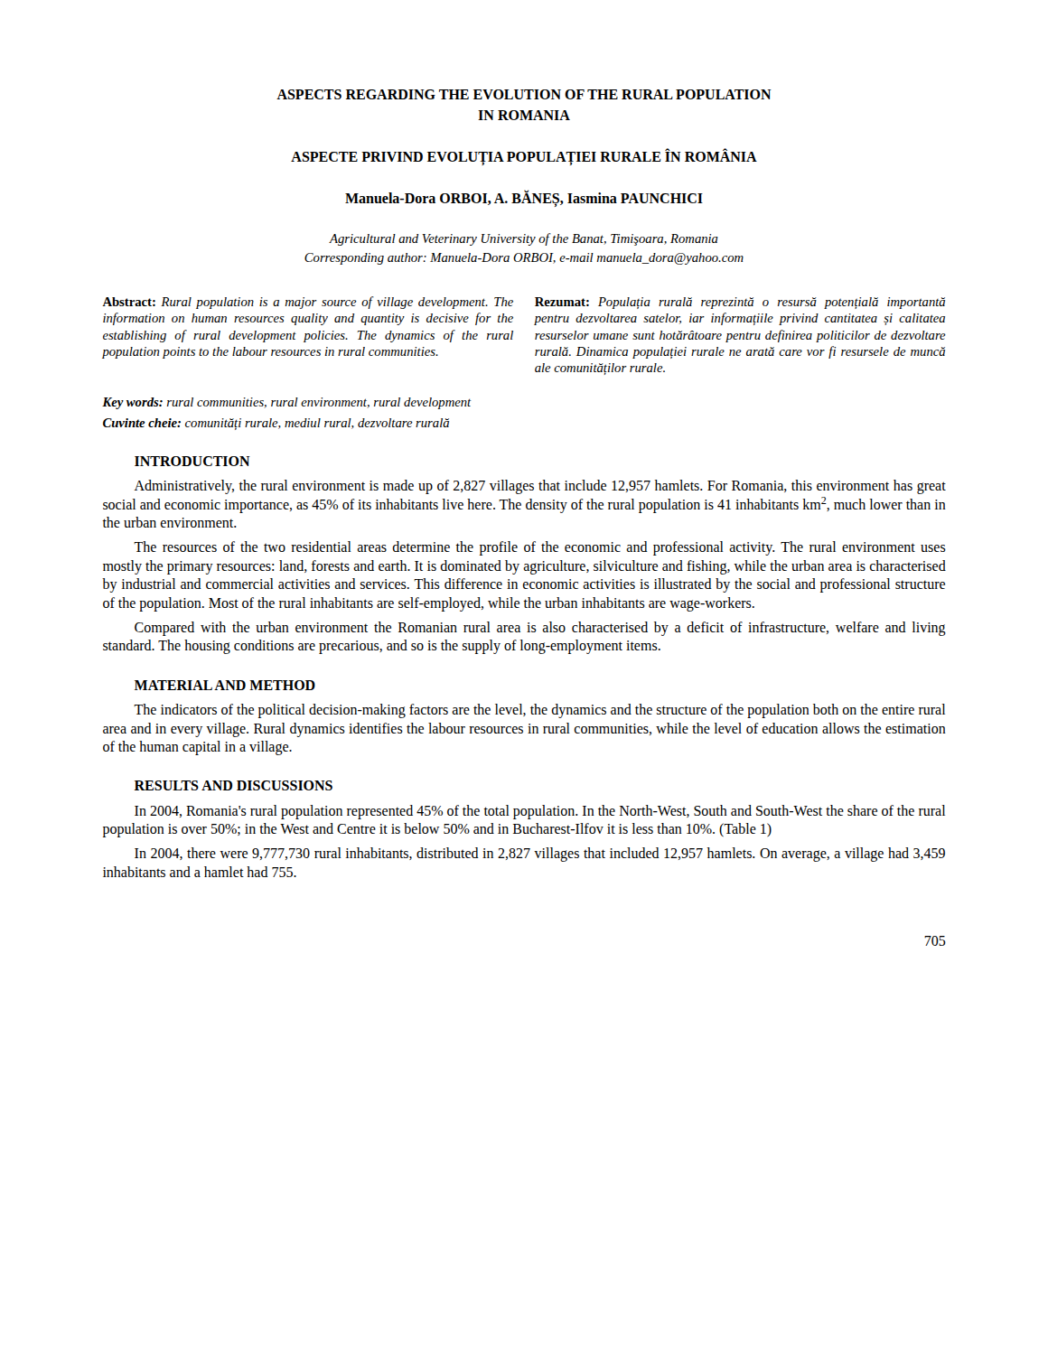Aspects Regarding the Evolution of the Rural Population
in Romania
Aspecte privind evoluția populației rurale în România
Manuela-Dora ORBOI, A. BĂNEȘ, Iasmina PAUNCHICI
Agricultural and Veterinary University of the Banat, Timişoara, Romania
Corresponding author: Manuela-Dora ORBOI, e-mail manuela_dora@yahoo.com
| Abstract: Rural population is a major source of village development. The information on human resources quality and quantity is decisive for the establishing of rural development policies. The dynamics of the rural population points to the labour resources in rural communities. | Rezumat: Populația rurală reprezintă o resursă potențială importantă pentru dezvoltarea satelor, iar informațiile privind cantitatea și calitatea resurselor umane sunt hotărâtoare pentru definirea politicilor de dezvoltare rurală. Dinamica populației rurale ne arată care vor fi resursele de muncă ale comunităților rurale. |
Key words: rural communities, rural environment, rural development
Cuvinte cheie: comunități rurale, mediul rural, dezvoltare rurală
Introduction
Administratively, the rural environment is made up of 2,827 villages that include 12,957 hamlets. For Romania, this environment has great social and economic importance, as 45% of its inhabitants live here. The density of the rural population is 41 inhabitants km2, much lower than in the urban environment.
The resources of the two residential areas determine the profile of the economic and professional activity. The rural environment uses mostly the primary resources: land, forests and earth. It is dominated by agriculture, silviculture and fishing, while the urban area is characterised by industrial and commercial activities and services. This difference in economic activities is illustrated by the social and professional structure of the population. Most of the rural inhabitants are self-employed, while the urban inhabitants are wage-workers.
Compared with the urban environment the Romanian rural area is also characterised by a deficit of infrastructure, welfare and living standard. The housing conditions are precarious, and so is the supply of long-employment items.
Material and Method
The indicators of the political decision-making factors are the level, the dynamics and the structure of the population both on the entire rural area and in every village. Rural dynamics identifies the labour resources in rural communities, while the level of education allows the estimation of the human capital in a village.
Results and Discussions
In 2004, Romania's rural population represented 45% of the total population. In the North-West, South and South-West the share of the rural population is over 50%; in the West and Centre it is below 50% and in Bucharest-Ilfov it is less than 10%. (Table 1)
In 2004, there were 9,777,730 rural inhabitants, distributed in 2,827 villages that included 12,957 hamlets. On average, a village had 3,459 inhabitants and a hamlet had 755.
705